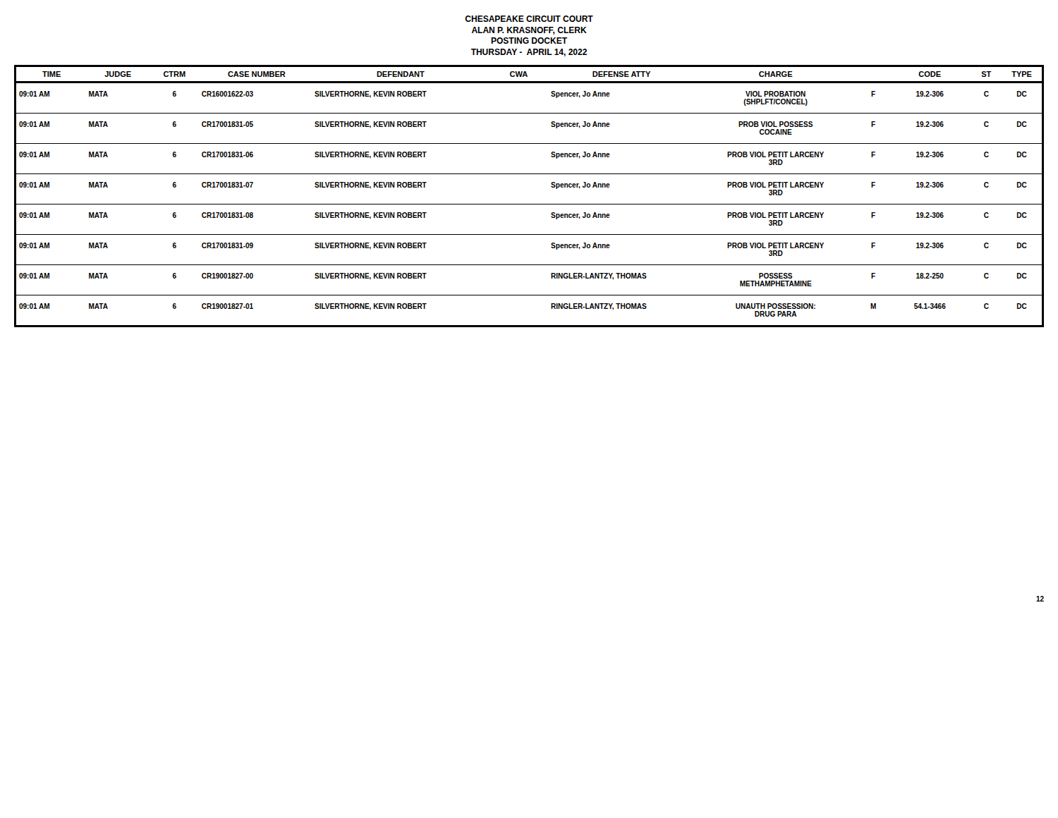CHESAPEAKE CIRCUIT COURT
ALAN P. KRASNOFF, CLERK
POSTING DOCKET
THURSDAY - APRIL 14, 2022
| TIME | JUDGE | CTRM | CASE NUMBER | DEFENDANT | CWA | DEFENSE ATTY | CHARGE | | CODE | ST | TYPE |
| --- | --- | --- | --- | --- | --- | --- | --- | --- | --- | --- | --- |
| 09:01 AM | MATA | 6 | CR16001622-03 | SILVERTHORNE, KEVIN ROBERT | | Spencer, Jo Anne | VIOL PROBATION (SHPLFT/CONCEL) | F | 19.2-306 | C | DC |
| 09:01 AM | MATA | 6 | CR17001831-05 | SILVERTHORNE, KEVIN ROBERT | | Spencer, Jo Anne | PROB VIOL POSSESS COCAINE | F | 19.2-306 | C | DC |
| 09:01 AM | MATA | 6 | CR17001831-06 | SILVERTHORNE, KEVIN ROBERT | | Spencer, Jo Anne | PROB VIOL PETIT LARCENY 3RD | F | 19.2-306 | C | DC |
| 09:01 AM | MATA | 6 | CR17001831-07 | SILVERTHORNE, KEVIN ROBERT | | Spencer, Jo Anne | PROB VIOL PETIT LARCENY 3RD | F | 19.2-306 | C | DC |
| 09:01 AM | MATA | 6 | CR17001831-08 | SILVERTHORNE, KEVIN ROBERT | | Spencer, Jo Anne | PROB VIOL PETIT LARCENY 3RD | F | 19.2-306 | C | DC |
| 09:01 AM | MATA | 6 | CR17001831-09 | SILVERTHORNE, KEVIN ROBERT | | Spencer, Jo Anne | PROB VIOL PETIT LARCENY 3RD | F | 19.2-306 | C | DC |
| 09:01 AM | MATA | 6 | CR19001827-00 | SILVERTHORNE, KEVIN ROBERT | | RINGLER-LANTZY, THOMAS | POSSESS METHAMPHETAMINE | F | 18.2-250 | C | DC |
| 09:01 AM | MATA | 6 | CR19001827-01 | SILVERTHORNE, KEVIN ROBERT | | RINGLER-LANTZY, THOMAS | UNAUTH POSSESSION: DRUG PARA | M | 54.1-3466 | C | DC |
12